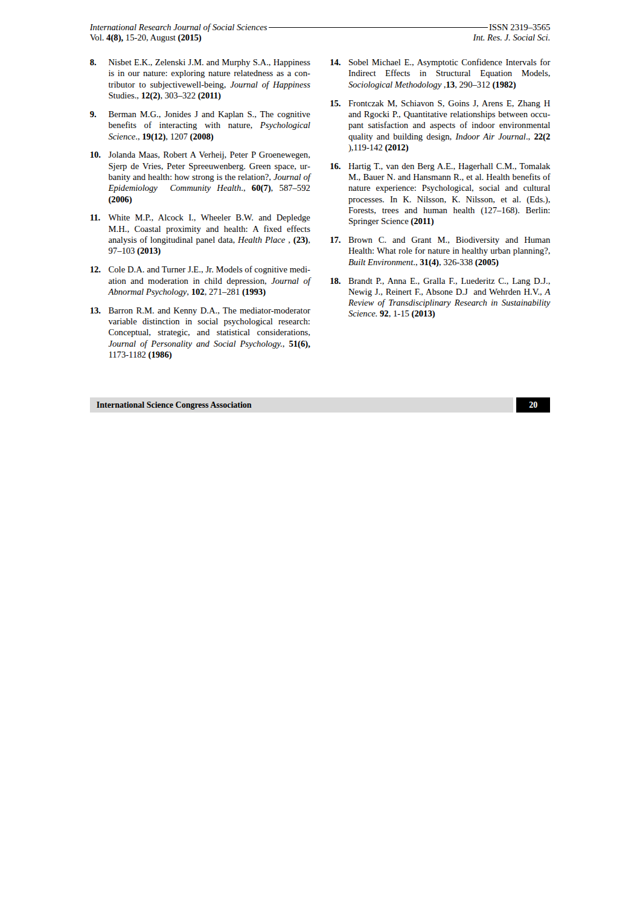International Research Journal of Social Sciences ISSN 2319–3565
Vol. 4(8), 15-20, August (2015) Int. Res. J. Social Sci.
8. Nisbet E.K., Zelenski J.M. and Murphy S.A., Happiness is in our nature: exploring nature relatedness as a contributor to subjectivewell-being, Journal of Happiness Studies., 12(2), 303–322 (2011)
9. Berman M.G., Jonides J and Kaplan S., The cognitive benefits of interacting with nature, Psychological Science., 19(12), 1207 (2008)
10. Jolanda Maas, Robert A Verheij, Peter P Groenewegen, Sjerp de Vries, Peter Spreeuwenberg. Green space, urbanity and health: how strong is the relation?, Journal of Epidemiology Community Health., 60(7), 587–592 (2006)
11. White M.P., Alcock I., Wheeler B.W. and Depledge M.H., Coastal proximity and health: A fixed effects analysis of longitudinal panel data, Health Place , (23), 97–103 (2013)
12. Cole D.A. and Turner J.E., Jr. Models of cognitive mediation and moderation in child depression, Journal of Abnormal Psychology, 102, 271–281 (1993)
13. Barron R.M. and Kenny D.A., The mediator-moderator variable distinction in social psychological research: Conceptual, strategic, and statistical considerations, Journal of Personality and Social Psychology., 51(6), 1173-1182 (1986)
14. Sobel Michael E., Asymptotic Confidence Intervals for Indirect Effects in Structural Equation Models, Sociological Methodology ,13, 290–312 (1982)
15. Frontczak M, Schiavon S, Goins J, Arens E, Zhang H and Rgocki P., Quantitative relationships between occupant satisfaction and aspects of indoor environmental quality and building design, Indoor Air Journal., 22(2 ),119-142 (2012)
16. Hartig T., van den Berg A.E., Hagerhall C.M., Tomalak M., Bauer N. and Hansmann R., et al. Health benefits of nature experience: Psychological, social and cultural processes. In K. Nilsson, K. Nilsson, et al. (Eds.), Forests, trees and human health (127–168). Berlin: Springer Science (2011)
17. Brown C. and Grant M., Biodiversity and Human Health: What role for nature in healthy urban planning?, Built Environment., 31(4), 326-338 (2005)
18. Brandt P., Anna E., Gralla F., Luederitz C., Lang D.J., Newig J., Reinert F., Absone D.J and Wehrden H.V., A Review of Transdisciplinary Research in Sustainability Science. 92, 1-15 (2013)
International Science Congress Association
20